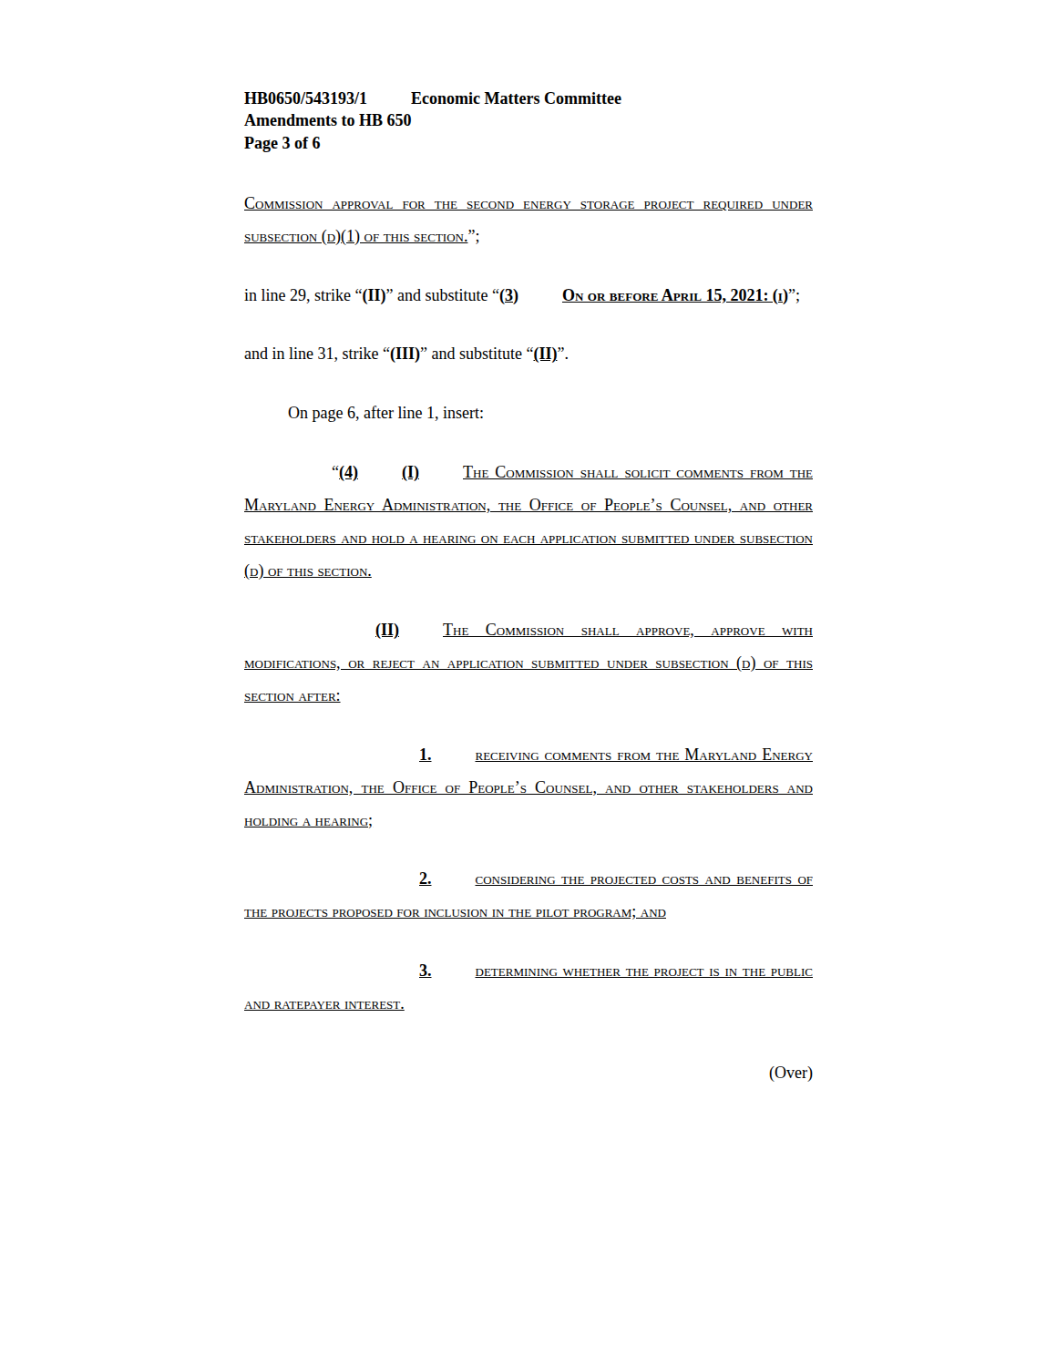HB0650/543193/1 Economic Matters Committee Amendments to HB 650 Page 3 of 6
Commission approval for the second energy storage project required under subsection (d)(1) of this section.”;
in line 29, strike “(II)” and substitute “(3) On or before April 15, 2021: (i)”;
and in line 31, strike “(III)” and substitute “(II)”.
On page 6, after line 1, insert:
“(4) (I) The Commission shall solicit comments from the Maryland Energy Administration, the Office of People’s Counsel, and other stakeholders and hold a hearing on each application submitted under subsection (d) of this section.
(II) The Commission shall approve, approve with modifications, or reject an application submitted under subsection (d) of this section after:
1. receiving comments from the Maryland Energy Administration, the Office of People’s Counsel, and other stakeholders and holding a hearing;
2. considering the projected costs and benefits of the projects proposed for inclusion in the pilot program; and
3. determining whether the project is in the public and ratepayer interest.
(Over)